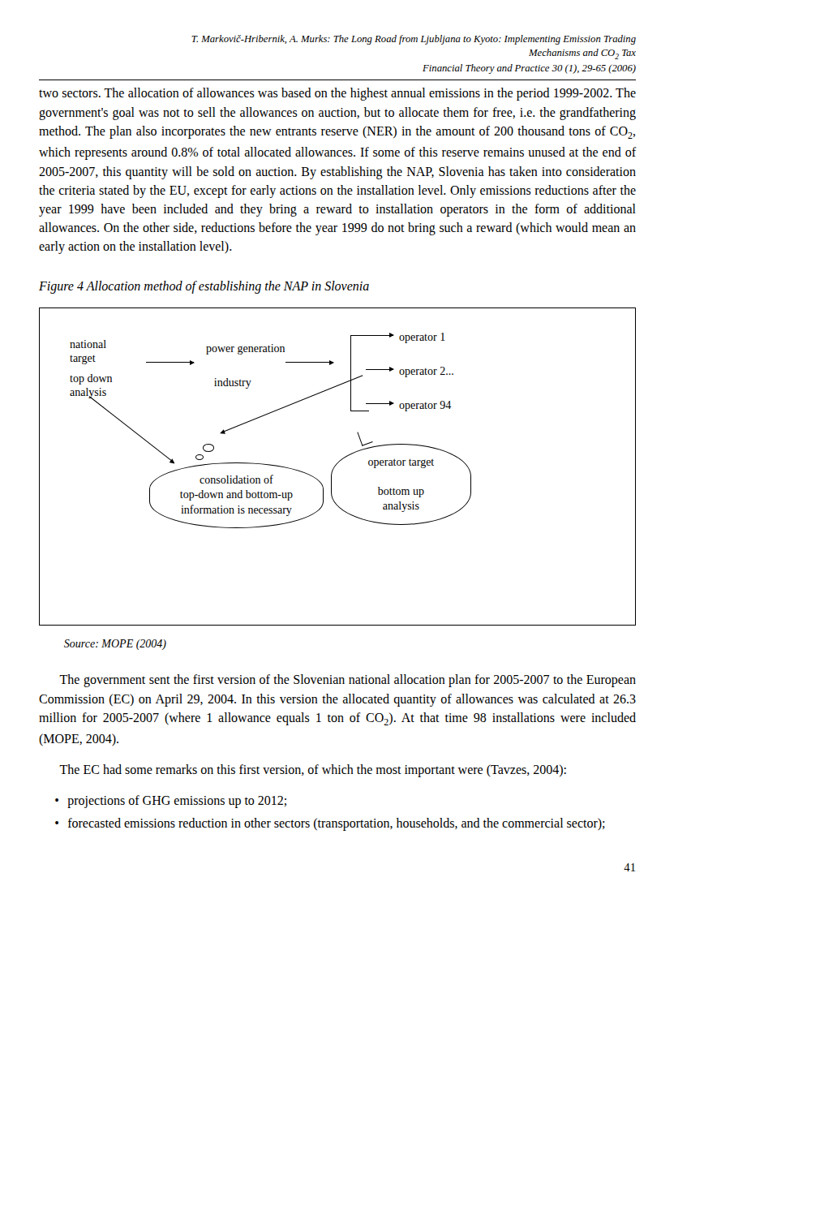T. Markovič-Hribernik, A. Murks: The Long Road from Ljubljana to Kyoto: Implementing Emission Trading
Mechanisms and CO2 Tax
Financial Theory and Practice 30 (1), 29-65 (2006)
two sectors. The allocation of allowances was based on the highest annual emissions in the period 1999-2002. The government's goal was not to sell the allowances on auction, but to allocate them for free, i.e. the grandfathering method. The plan also incorporates the new entrants reserve (NER) in the amount of 200 thousand tons of CO2, which represents around 0.8% of total allocated allowances. If some of this reserve remains unused at the end of 2005-2007, this quantity will be sold on auction. By establishing the NAP, Slovenia has taken into consideration the criteria stated by the EU, except for early actions on the installation level. Only emissions reductions after the year 1999 have been included and they bring a reward to installation operators in the form of additional allowances. On the other side, reductions before the year 1999 do not bring such a reward (which would mean an early action on the installation level).
Figure 4 Allocation method of establishing the NAP in Slovenia
national
target
top down
analysis
power generation
industry
operator 1
operator 2...
operator 94
consolidation of
top-down and bottom-up
information is necessary
operator target
bottom up
analysis
Source: MOPE (2004)
The government sent the first version of the Slovenian national allocation plan for 2005-2007 to the European Commission (EC) on April 29, 2004. In this version the allocated quantity of allowances was calculated at 26.3 million for 2005-2007 (where 1 allowance equals 1 ton of CO2). At that time 98 installations were included (MOPE, 2004).
The EC had some remarks on this first version, of which the most important were (Tavzes, 2004):
projections of GHG emissions up to 2012;
forecasted emissions reduction in other sectors (transportation, households, and the commercial sector);
41